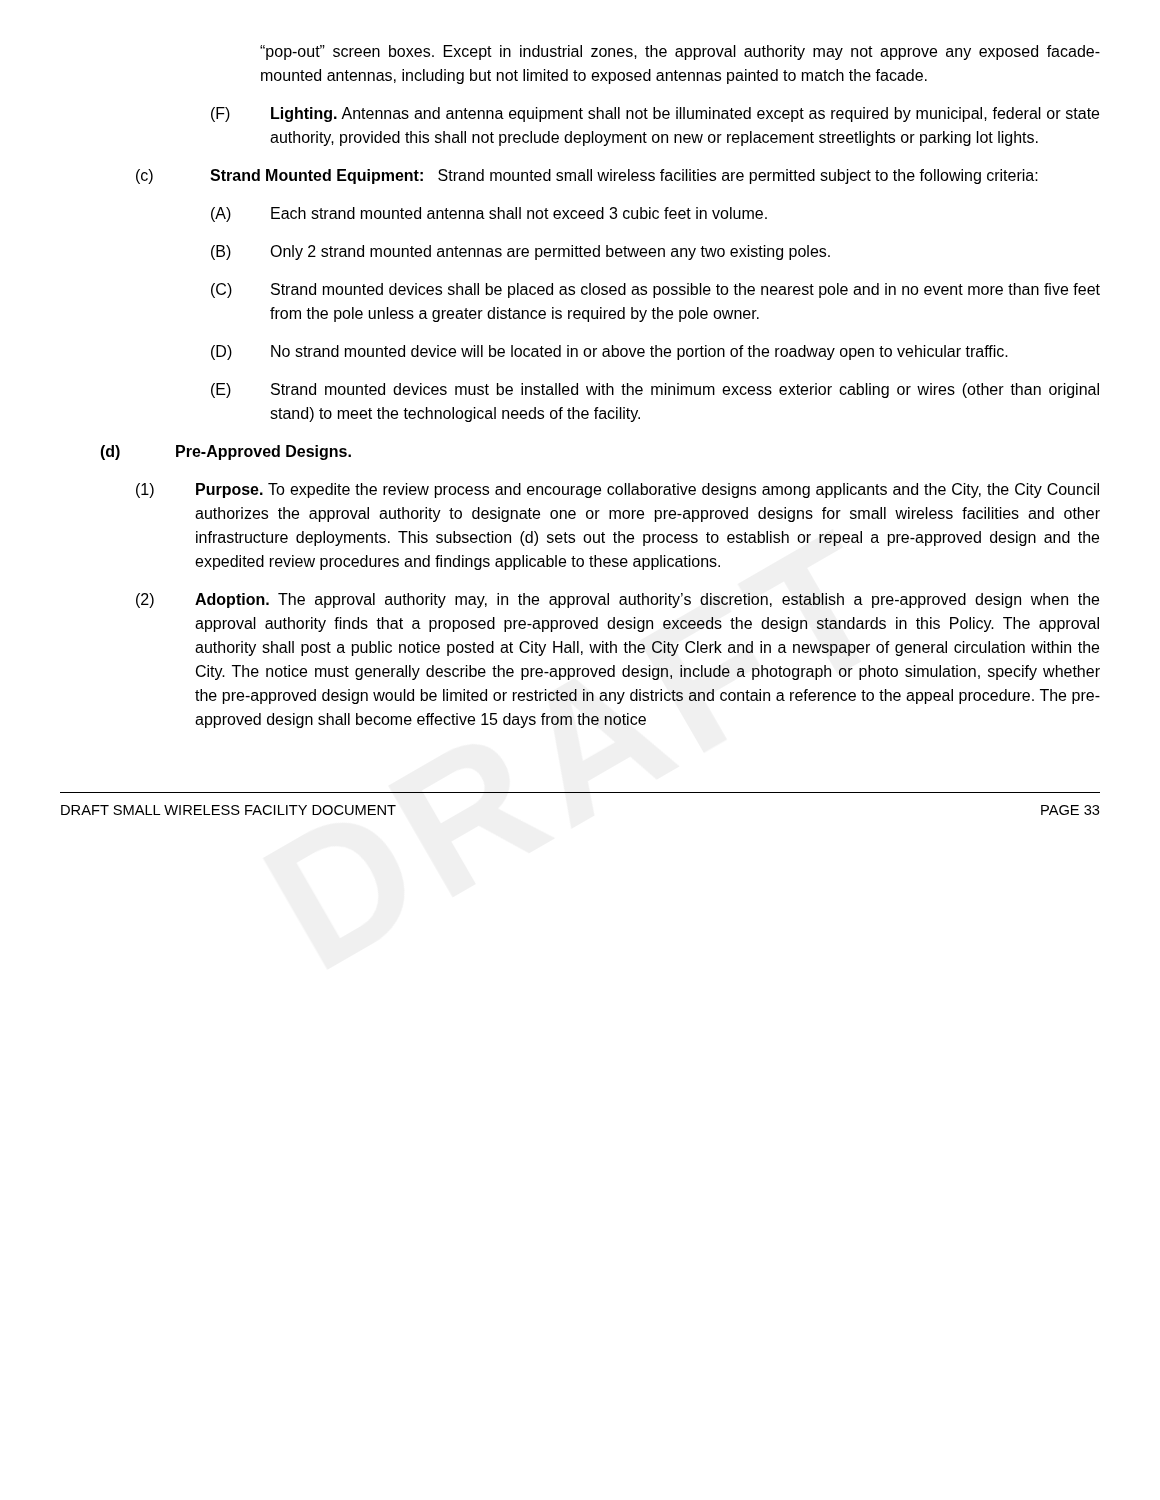DRAFT
“pop-out” screen boxes. Except in industrial zones, the approval authority may not approve any exposed facade-mounted antennas, including but not limited to exposed antennas painted to match the facade.
(F)
Lighting. Antennas and antenna equipment shall not be illuminated except as required by municipal, federal or state authority, provided this shall not preclude deployment on new or replacement streetlights or parking lot lights.
(c)
Strand Mounted Equipment: Strand mounted small wireless facilities are permitted subject to the following criteria:
(A)
Each strand mounted antenna shall not exceed 3 cubic feet in volume.
(B)
Only 2 strand mounted antennas are permitted between any two existing poles.
(C)
Strand mounted devices shall be placed as closed as possible to the nearest pole and in no event more than five feet from the pole unless a greater distance is required by the pole owner.
(D)
No strand mounted device will be located in or above the portion of the roadway open to vehicular traffic.
(E)
Strand mounted devices must be installed with the minimum excess exterior cabling or wires (other than original stand) to meet the technological needs of the facility.
(d)
Pre-Approved Designs.
(1)
Purpose. To expedite the review process and encourage collaborative designs among applicants and the City, the City Council authorizes the approval authority to designate one or more pre-approved designs for small wireless facilities and other infrastructure deployments. This subsection (d) sets out the process to establish or repeal a pre-approved design and the expedited review procedures and findings applicable to these applications.
(2)
Adoption. The approval authority may, in the approval authority’s discretion, establish a pre-approved design when the approval authority finds that a proposed pre-approved design exceeds the design standards in this Policy. The approval authority shall post a public notice posted at City Hall, with the City Clerk and in a newspaper of general circulation within the City. The notice must generally describe the pre-approved design, include a photograph or photo simulation, specify whether the pre-approved design would be limited or restricted in any districts and contain a reference to the appeal procedure. The pre-approved design shall become effective 15 days from the notice
DRAFT SMALL WIRELESS FACILITY DOCUMENT PAGE 33